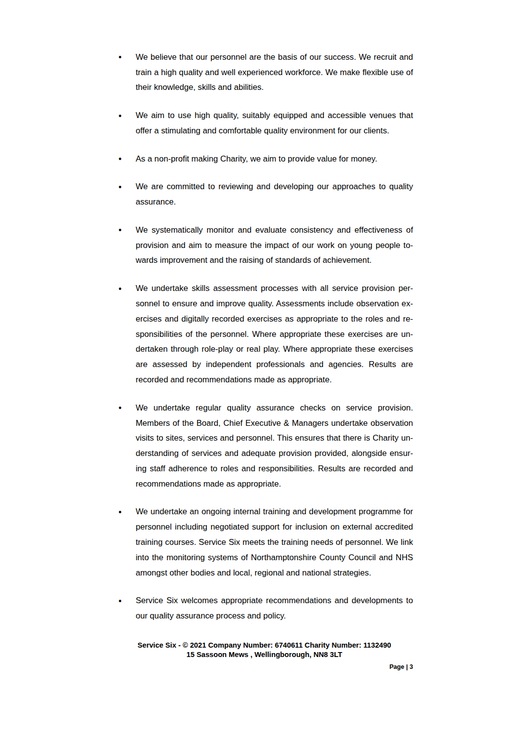We believe that our personnel are the basis of our success. We recruit and train a high quality and well experienced workforce. We make flexible use of their knowledge, skills and abilities.
We aim to use high quality, suitably equipped and accessible venues that offer a stimulating and comfortable quality environment for our clients.
As a non-profit making Charity, we aim to provide value for money.
We are committed to reviewing and developing our approaches to quality assurance.
We systematically monitor and evaluate consistency and effectiveness of provision and aim to measure the impact of our work on young people towards improvement and the raising of standards of achievement.
We undertake skills assessment processes with all service provision personnel to ensure and improve quality. Assessments include observation exercises and digitally recorded exercises as appropriate to the roles and responsibilities of the personnel. Where appropriate these exercises are undertaken through role-play or real play. Where appropriate these exercises are assessed by independent professionals and agencies. Results are recorded and recommendations made as appropriate.
We undertake regular quality assurance checks on service provision. Members of the Board, Chief Executive & Managers undertake observation visits to sites, services and personnel. This ensures that there is Charity understanding of services and adequate provision provided, alongside ensuring staff adherence to roles and responsibilities. Results are recorded and recommendations made as appropriate.
We undertake an ongoing internal training and development programme for personnel including negotiated support for inclusion on external accredited training courses. Service Six meets the training needs of personnel. We link into the monitoring systems of Northamptonshire County Council and NHS amongst other bodies and local, regional and national strategies.
Service Six welcomes appropriate recommendations and developments to our quality assurance process and policy.
Service Six - © 2021 Company Number: 6740611 Charity Number: 1132490
15 Sassoon Mews , Wellingborough, NN8 3LT
Page | 3